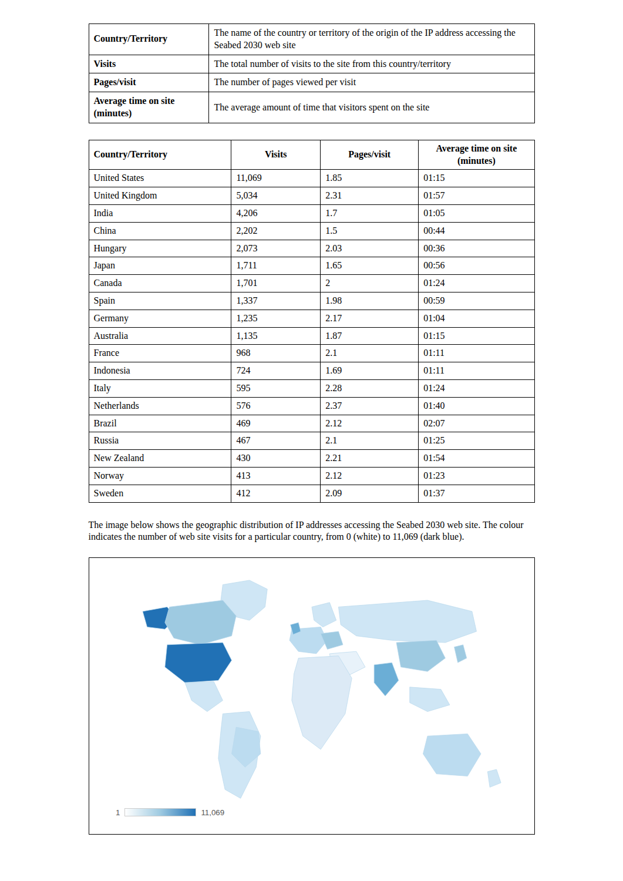| Country/Territory | The name of the country or territory of the origin of the IP address accessing the Seabed 2030 web site |
| Visits | The total number of visits to the site from this country/territory |
| Pages/visit | The number of pages viewed per visit |
| Average time on site (minutes) | The average amount of time that visitors spent on the site |
| Country/Territory | Visits | Pages/visit | Average time on site (minutes) |
| --- | --- | --- | --- |
| United States | 11,069 | 1.85 | 01:15 |
| United Kingdom | 5,034 | 2.31 | 01:57 |
| India | 4,206 | 1.7 | 01:05 |
| China | 2,202 | 1.5 | 00:44 |
| Hungary | 2,073 | 2.03 | 00:36 |
| Japan | 1,711 | 1.65 | 00:56 |
| Canada | 1,701 | 2 | 01:24 |
| Spain | 1,337 | 1.98 | 00:59 |
| Germany | 1,235 | 2.17 | 01:04 |
| Australia | 1,135 | 1.87 | 01:15 |
| France | 968 | 2.1 | 01:11 |
| Indonesia | 724 | 1.69 | 01:11 |
| Italy | 595 | 2.28 | 01:24 |
| Netherlands | 576 | 2.37 | 01:40 |
| Brazil | 469 | 2.12 | 02:07 |
| Russia | 467 | 2.1 | 01:25 |
| New Zealand | 430 | 2.21 | 01:54 |
| Norway | 413 | 2.12 | 01:23 |
| Sweden | 412 | 2.09 | 01:37 |
The image below shows the geographic distribution of IP addresses accessing the Seabed 2030 web site. The colour indicates the number of web site visits for a particular country, from 0 (white) to 11,069 (dark blue).
1 11,069